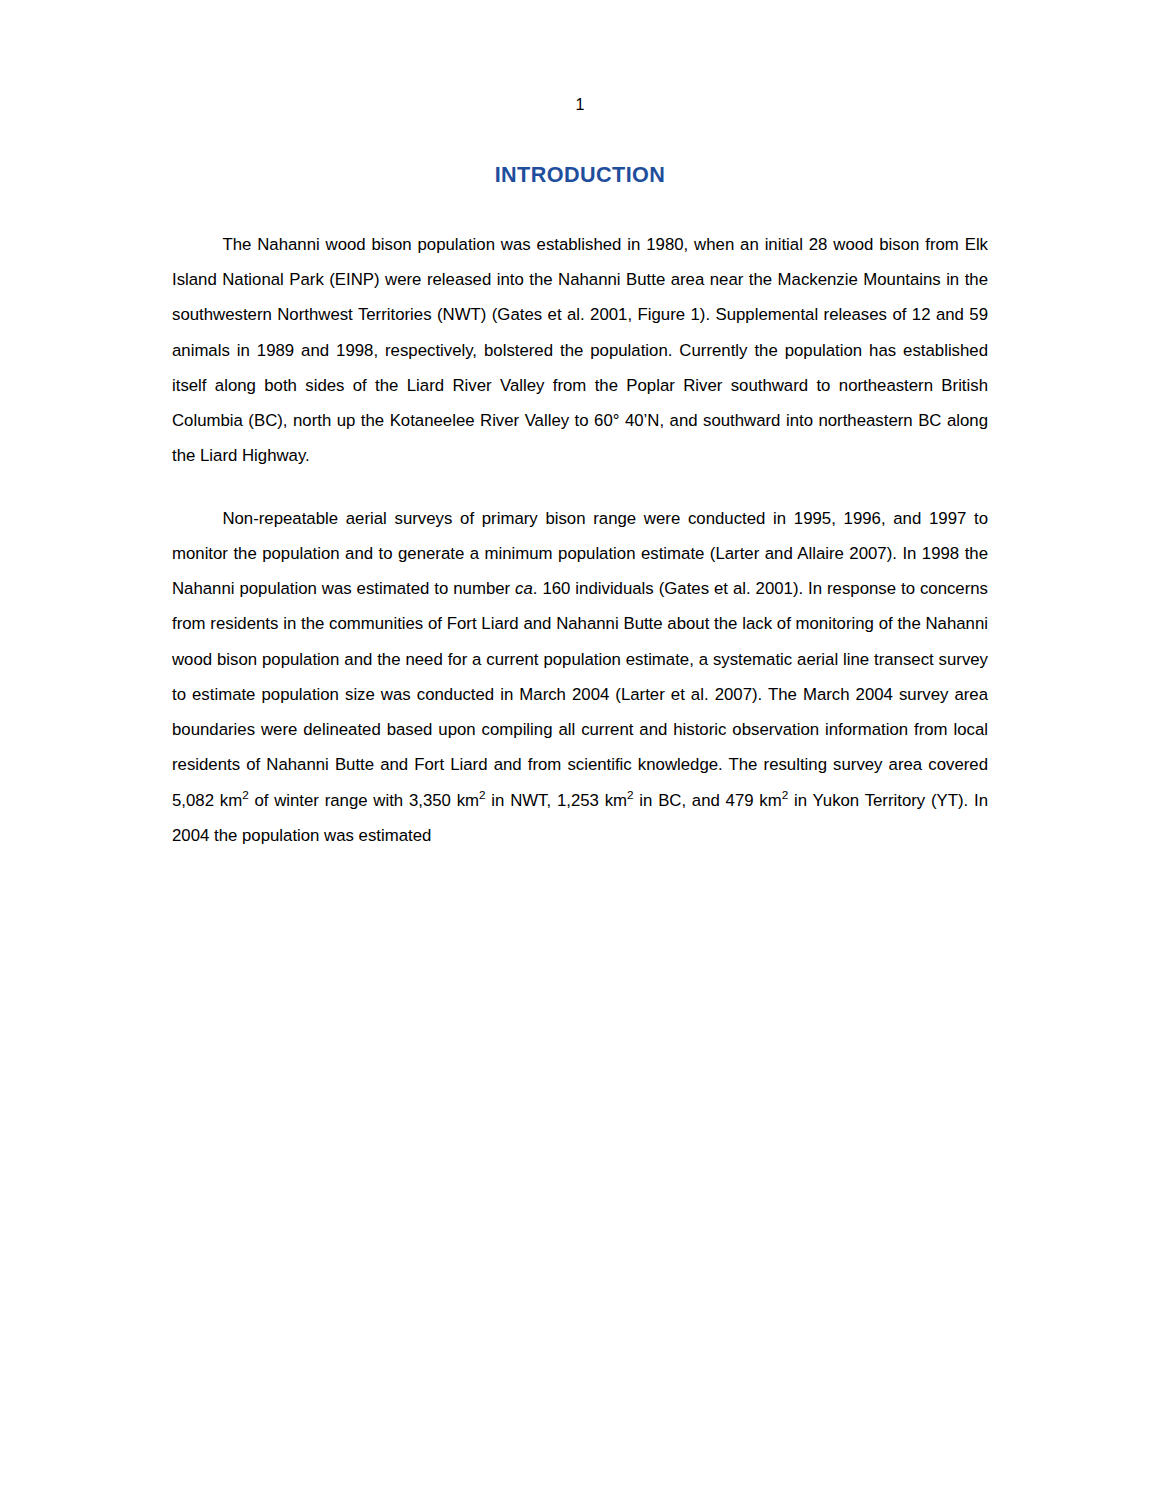1
INTRODUCTION
The Nahanni wood bison population was established in 1980, when an initial 28 wood bison from Elk Island National Park (EINP) were released into the Nahanni Butte area near the Mackenzie Mountains in the southwestern Northwest Territories (NWT) (Gates et al. 2001, Figure 1). Supplemental releases of 12 and 59 animals in 1989 and 1998, respectively, bolstered the population. Currently the population has established itself along both sides of the Liard River Valley from the Poplar River southward to northeastern British Columbia (BC), north up the Kotaneelee River Valley to 60° 40’N, and southward into northeastern BC along the Liard Highway.
Non-repeatable aerial surveys of primary bison range were conducted in 1995, 1996, and 1997 to monitor the population and to generate a minimum population estimate (Larter and Allaire 2007). In 1998 the Nahanni population was estimated to number ca. 160 individuals (Gates et al. 2001). In response to concerns from residents in the communities of Fort Liard and Nahanni Butte about the lack of monitoring of the Nahanni wood bison population and the need for a current population estimate, a systematic aerial line transect survey to estimate population size was conducted in March 2004 (Larter et al. 2007). The March 2004 survey area boundaries were delineated based upon compiling all current and historic observation information from local residents of Nahanni Butte and Fort Liard and from scientific knowledge. The resulting survey area covered 5,082 km2 of winter range with 3,350 km2 in NWT, 1,253 km2 in BC, and 479 km2 in Yukon Territory (YT). In 2004 the population was estimated